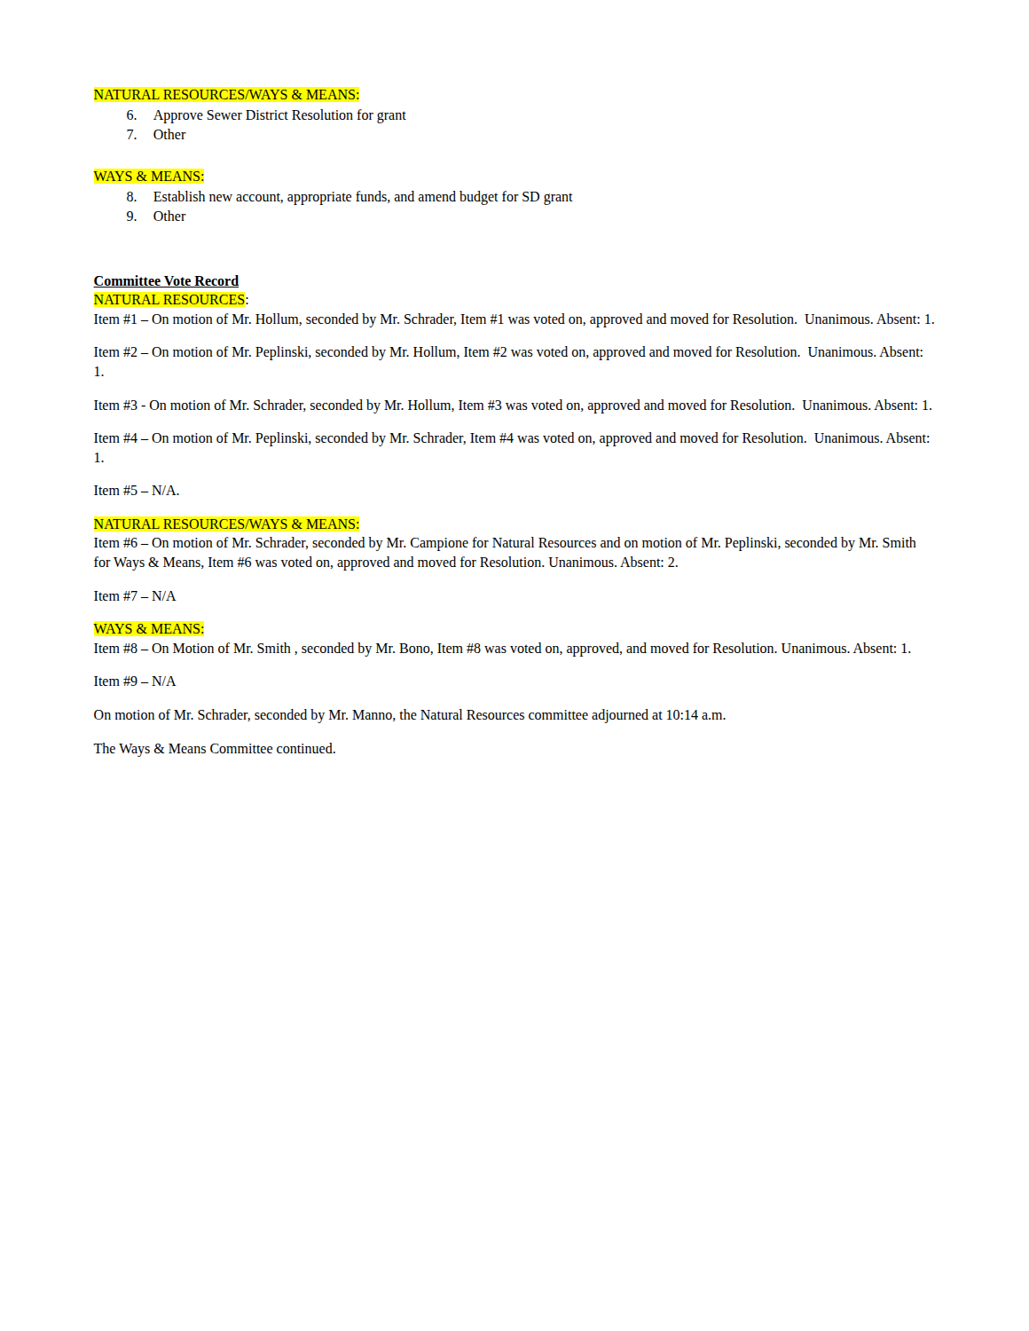NATURAL RESOURCES/WAYS & MEANS:
Approve Sewer District Resolution for grant
Other
WAYS & MEANS:
Establish new account, appropriate funds, and amend budget for SD grant
Other
Committee Vote Record
NATURAL RESOURCES:
Item #1 – On motion of Mr. Hollum, seconded by Mr. Schrader, Item #1 was voted on, approved and moved for Resolution. Unanimous. Absent: 1.
Item #2 – On motion of Mr. Peplinski, seconded by Mr. Hollum, Item #2 was voted on, approved and moved for Resolution. Unanimous. Absent: 1.
Item #3 - On motion of Mr. Schrader, seconded by Mr. Hollum, Item #3 was voted on, approved and moved for Resolution. Unanimous. Absent: 1.
Item #4 – On motion of Mr. Peplinski, seconded by Mr. Schrader, Item #4 was voted on, approved and moved for Resolution. Unanimous. Absent: 1.
Item #5 – N/A.
NATURAL RESOURCES/WAYS & MEANS:
Item #6 – On motion of Mr. Schrader, seconded by Mr. Campione for Natural Resources and on motion of Mr. Peplinski, seconded by Mr. Smith for Ways & Means, Item #6 was voted on, approved and moved for Resolution. Unanimous. Absent: 2.
Item #7 – N/A
WAYS & MEANS:
Item #8 – On Motion of Mr. Smith , seconded by Mr. Bono, Item #8 was voted on, approved, and moved for Resolution. Unanimous. Absent: 1.
Item #9 – N/A
On motion of Mr. Schrader, seconded by Mr. Manno, the Natural Resources committee adjourned at 10:14 a.m.
The Ways & Means Committee continued.